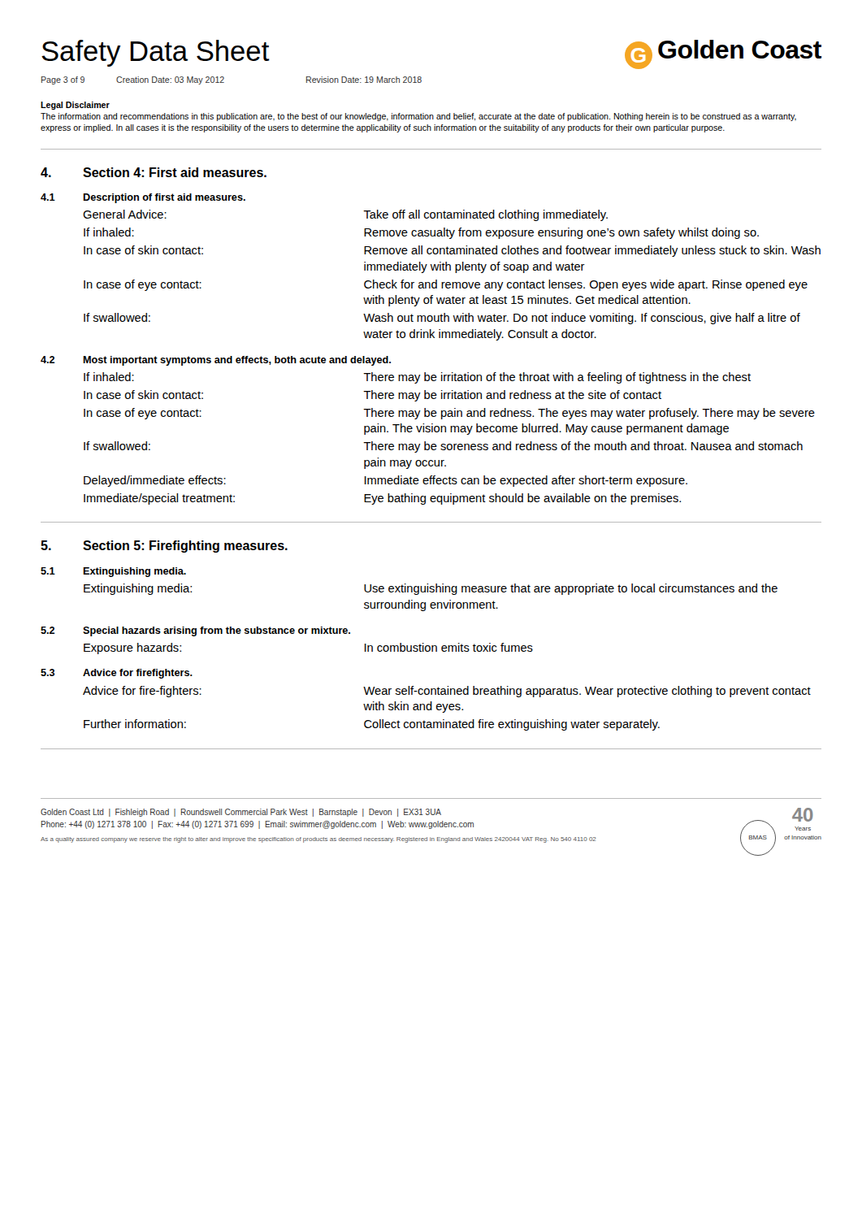Safety Data Sheet
Page 3 of 9 Creation Date: 03 May 2012 Revision Date: 19 March 2018
GGolden Coast
Legal Disclaimer
The information and recommendations in this publication are, to the best of our knowledge, information and belief, accurate at the date of publication. Nothing herein is to be construed as a warranty, express or implied. In all cases it is the responsibility of the users to determine the applicability of such information or the suitability of any products for their own particular purpose.
4. Section 4: First aid measures.
4.1 Description of first aid measures.
| General Advice: | Take off all contaminated clothing immediately. |
| If inhaled: | Remove casualty from exposure ensuring one’s own safety whilst doing so. |
| In case of skin contact: | Remove all contaminated clothes and footwear immediately unless stuck to skin. Wash immediately with plenty of soap and water |
| In case of eye contact: | Check for and remove any contact lenses. Open eyes wide apart. Rinse opened eye with plenty of water at least 15 minutes. Get medical attention. |
| If swallowed: | Wash out mouth with water. Do not induce vomiting. If conscious, give half a litre of water to drink immediately. Consult a doctor. |
4.2 Most important symptoms and effects, both acute and delayed.
| If inhaled: | There may be irritation of the throat with a feeling of tightness in the chest |
| In case of skin contact: | There may be irritation and redness at the site of contact |
| In case of eye contact: | There may be pain and redness. The eyes may water profusely. There may be severe pain. The vision may become blurred. May cause permanent damage |
| If swallowed: | There may be soreness and redness of the mouth and throat. Nausea and stomach pain may occur. |
| Delayed/immediate effects: | Immediate effects can be expected after short-term exposure. |
| Immediate/special treatment: | Eye bathing equipment should be available on the premises. |
5. Section 5: Firefighting measures.
5.1 Extinguishing media.
| Extinguishing media: | Use extinguishing measure that are appropriate to local circumstances and the surrounding environment. |
5.2 Special hazards arising from the substance or mixture.
| Exposure hazards: | In combustion emits toxic fumes |
5.3 Advice for firefighters.
| Advice for fire-fighters: | Wear self-contained breathing apparatus. Wear protective clothing to prevent contact with skin and eyes. |
| Further information: | Collect contaminated fire extinguishing water separately. |
Golden Coast Ltd | Fishleigh Road | Roundswell Commercial Park West | Barnstaple | Devon | EX31 3UA
Phone: +44 (0) 1271 378 100 | Fax: +44 (0) 1271 371 699 | Email: swimmer@goldenc.com | Web: www.goldenc.com
As a quality assured company we reserve the right to alter and improve the specification of products as deemed necessary. Registered in England and Wales 2420044 VAT Reg. No 540 4110 02
BMAS 40 Years
of Innovation